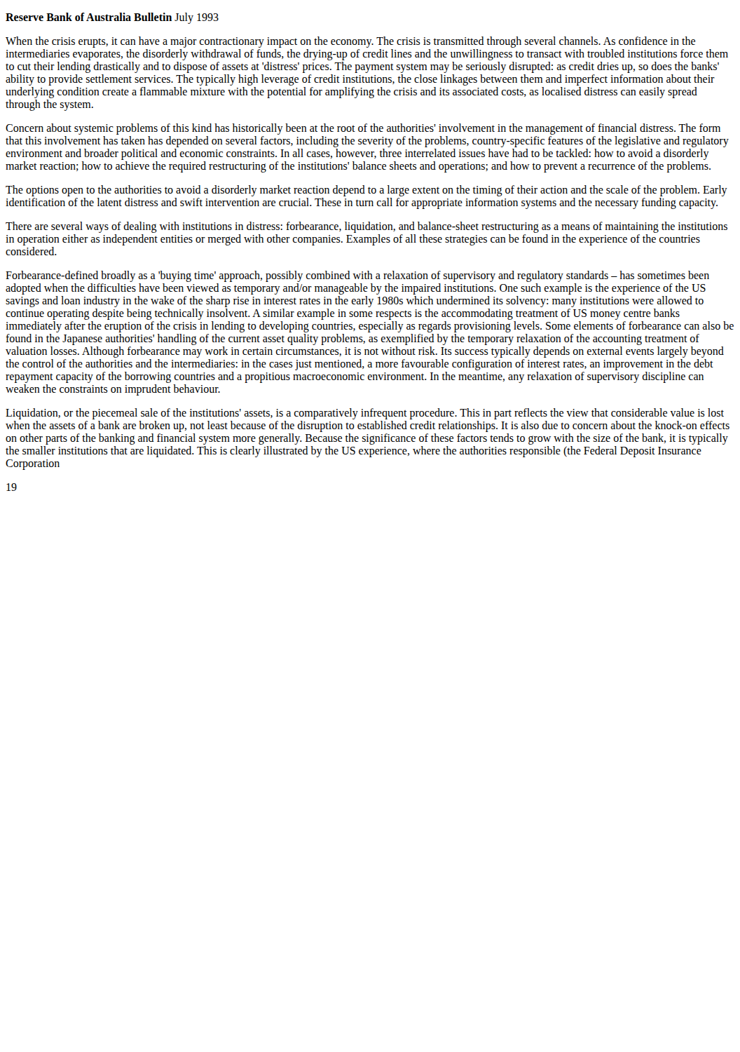Reserve Bank of Australia Bulletin July 1993
When the crisis erupts, it can have a major contractionary impact on the economy. The crisis is transmitted through several channels. As confidence in the intermediaries evaporates, the disorderly withdrawal of funds, the drying-up of credit lines and the unwillingness to transact with troubled institutions force them to cut their lending drastically and to dispose of assets at 'distress' prices. The payment system may be seriously disrupted: as credit dries up, so does the banks' ability to provide settlement services. The typically high leverage of credit institutions, the close linkages between them and imperfect information about their underlying condition create a flammable mixture with the potential for amplifying the crisis and its associated costs, as localised distress can easily spread through the system.
Concern about systemic problems of this kind has historically been at the root of the authorities' involvement in the management of financial distress. The form that this involvement has taken has depended on several factors, including the severity of the problems, country-specific features of the legislative and regulatory environment and broader political and economic constraints. In all cases, however, three interrelated issues have had to be tackled: how to avoid a disorderly market reaction; how to achieve the required restructuring of the institutions' balance sheets and operations; and how to prevent a recurrence of the problems.
The options open to the authorities to avoid a disorderly market reaction depend to a large extent on the timing of their action and the scale of the problem. Early identification of the latent distress and swift intervention are crucial. These in turn call for appropriate information systems and the necessary funding capacity.
There are several ways of dealing with institutions in distress: forbearance, liquidation, and balance-sheet restructuring as a means of maintaining the institutions in operation either as independent entities or merged with other companies. Examples of all these strategies can be found in the experience of the countries considered.
Forbearance-defined broadly as a 'buying time' approach, possibly combined with a relaxation of supervisory and regulatory standards – has sometimes been adopted when the difficulties have been viewed as temporary and/or manageable by the impaired institutions. One such example is the experience of the US savings and loan industry in the wake of the sharp rise in interest rates in the early 1980s which undermined its solvency: many institutions were allowed to continue operating despite being technically insolvent. A similar example in some respects is the accommodating treatment of US money centre banks immediately after the eruption of the crisis in lending to developing countries, especially as regards provisioning levels. Some elements of forbearance can also be found in the Japanese authorities' handling of the current asset quality problems, as exemplified by the temporary relaxation of the accounting treatment of valuation losses. Although forbearance may work in certain circumstances, it is not without risk. Its success typically depends on external events largely beyond the control of the authorities and the intermediaries: in the cases just mentioned, a more favourable configuration of interest rates, an improvement in the debt repayment capacity of the borrowing countries and a propitious macroeconomic environment. In the meantime, any relaxation of supervisory discipline can weaken the constraints on imprudent behaviour.
Liquidation, or the piecemeal sale of the institutions' assets, is a comparatively infrequent procedure. This in part reflects the view that considerable value is lost when the assets of a bank are broken up, not least because of the disruption to established credit relationships. It is also due to concern about the knock-on effects on other parts of the banking and financial system more generally. Because the significance of these factors tends to grow with the size of the bank, it is typically the smaller institutions that are liquidated. This is clearly illustrated by the US experience, where the authorities responsible (the Federal Deposit Insurance Corporation
19